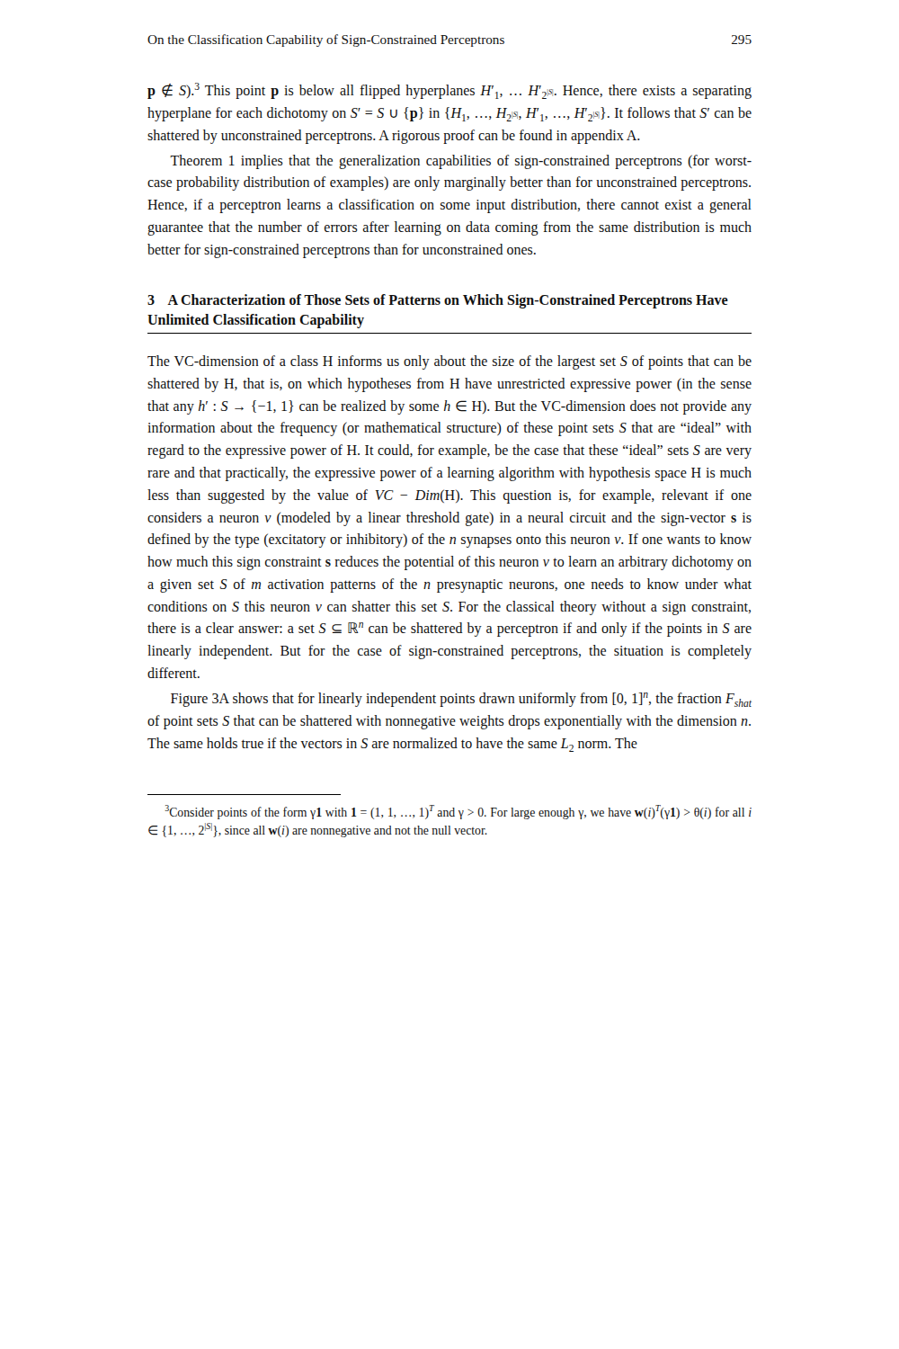On the Classification Capability of Sign-Constrained Perceptrons 295
p ∉ S).3 This point p is below all flipped hyperplanes H′1, … H′2|S|. Hence, there exists a separating hyperplane for each dichotomy on S′ = S ∪ {p} in {H1, …, H2|S|, H′1, …, H′2|S|}. It follows that S′ can be shattered by unconstrained perceptrons. A rigorous proof can be found in appendix A.
Theorem 1 implies that the generalization capabilities of sign-constrained perceptrons (for worst-case probability distribution of examples) are only marginally better than for unconstrained perceptrons. Hence, if a perceptron learns a classification on some input distribution, there cannot exist a general guarantee that the number of errors after learning on data coming from the same distribution is much better for sign-constrained perceptrons than for unconstrained ones.
3 A Characterization of Those Sets of Patterns on Which Sign-Constrained Perceptrons Have Unlimited Classification Capability
The VC-dimension of a class H informs us only about the size of the largest set S of points that can be shattered by H, that is, on which hypotheses from H have unrestricted expressive power (in the sense that any h′ : S → {−1, 1} can be realized by some h ∈ H). But the VC-dimension does not provide any information about the frequency (or mathematical structure) of these point sets S that are “ideal” with regard to the expressive power of H. It could, for example, be the case that these “ideal” sets S are very rare and that practically, the expressive power of a learning algorithm with hypothesis space H is much less than suggested by the value of VC − Dim(H). This question is, for example, relevant if one considers a neuron v (modeled by a linear threshold gate) in a neural circuit and the sign-vector s is defined by the type (excitatory or inhibitory) of the n synapses onto this neuron v. If one wants to know how much this sign constraint s reduces the potential of this neuron v to learn an arbitrary dichotomy on a given set S of m activation patterns of the n presynaptic neurons, one needs to know under what conditions on S this neuron v can shatter this set S. For the classical theory without a sign constraint, there is a clear answer: a set S ⊆ ℝn can be shattered by a perceptron if and only if the points in S are linearly independent. But for the case of sign-constrained perceptrons, the situation is completely different.
Figure 3A shows that for linearly independent points drawn uniformly from [0, 1]n, the fraction Fshat of point sets S that can be shattered with nonnegative weights drops exponentially with the dimension n. The same holds true if the vectors in S are normalized to have the same L2 norm. The
3Consider points of the form γ1 with 1 = (1, 1, …, 1)T and γ > 0. For large enough γ, we have w(i)T(γ1) > θ(i) for all i ∈ {1, …, 2|S|}, since all w(i) are nonnegative and not the null vector.